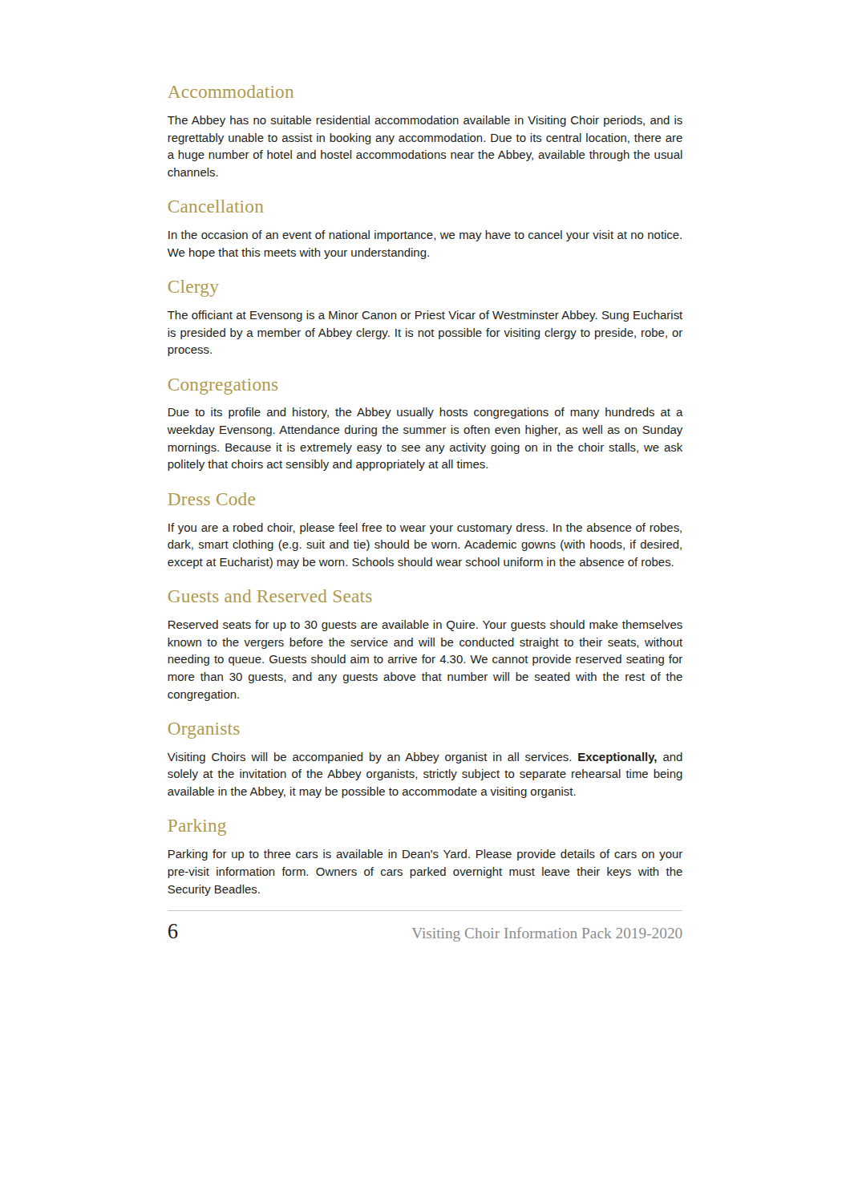Accommodation
The Abbey has no suitable residential accommodation available in Visiting Choir periods, and is regrettably unable to assist in booking any accommodation. Due to its central location, there are a huge number of hotel and hostel accommodations near the Abbey, available through the usual channels.
Cancellation
In the occasion of an event of national importance, we may have to cancel your visit at no notice. We hope that this meets with your understanding.
Clergy
The officiant at Evensong is a Minor Canon or Priest Vicar of Westminster Abbey. Sung Eucharist is presided by a member of Abbey clergy. It is not possible for visiting clergy to preside, robe, or process.
Congregations
Due to its profile and history, the Abbey usually hosts congregations of many hundreds at a weekday Evensong. Attendance during the summer is often even higher, as well as on Sunday mornings. Because it is extremely easy to see any activity going on in the choir stalls, we ask politely that choirs act sensibly and appropriately at all times.
Dress Code
If you are a robed choir, please feel free to wear your customary dress. In the absence of robes, dark, smart clothing (e.g. suit and tie) should be worn. Academic gowns (with hoods, if desired, except at Eucharist) may be worn. Schools should wear school uniform in the absence of robes.
Guests and Reserved Seats
Reserved seats for up to 30 guests are available in Quire. Your guests should make themselves known to the vergers before the service and will be conducted straight to their seats, without needing to queue. Guests should aim to arrive for 4.30. We cannot provide reserved seating for more than 30 guests, and any guests above that number will be seated with the rest of the congregation.
Organists
Visiting Choirs will be accompanied by an Abbey organist in all services. Exceptionally, and solely at the invitation of the Abbey organists, strictly subject to separate rehearsal time being available in the Abbey, it may be possible to accommodate a visiting organist.
Parking
Parking for up to three cars is available in Dean's Yard. Please provide details of cars on your pre-visit information form. Owners of cars parked overnight must leave their keys with the Security Beadles.
6
Visiting Choir Information Pack 2019-2020